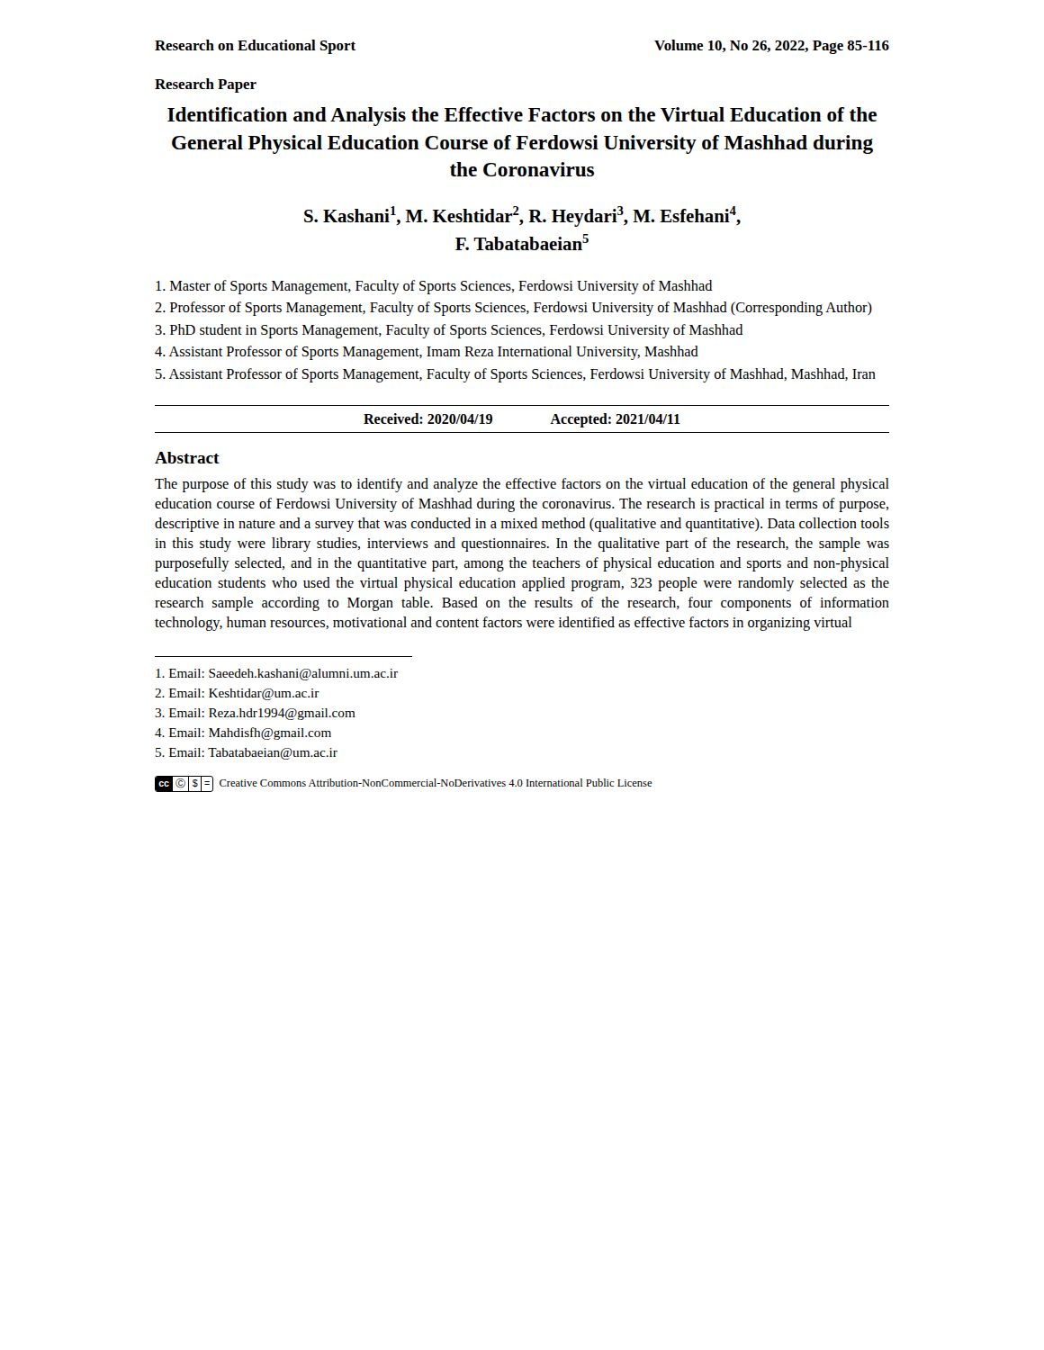Research on Educational Sport Volume 10, No 26, 2022, Page 85-116
Research Paper
Identification and Analysis the Effective Factors on the Virtual Education of the General Physical Education Course of Ferdowsi University of Mashhad during the Coronavirus
S. Kashani1, M. Keshtidar2, R. Heydari3, M. Esfehani4,
F. Tabatabaeian5
1. Master of Sports Management, Faculty of Sports Sciences, Ferdowsi University of Mashhad
2. Professor of Sports Management, Faculty of Sports Sciences, Ferdowsi University of Mashhad (Corresponding Author)
3. PhD student in Sports Management, Faculty of Sports Sciences, Ferdowsi University of Mashhad
4. Assistant Professor of Sports Management, Imam Reza International University, Mashhad
5. Assistant Professor of Sports Management, Faculty of Sports Sciences, Ferdowsi University of Mashhad, Mashhad, Iran
Received: 2020/04/19 Accepted: 2021/04/11
Abstract
The purpose of this study was to identify and analyze the effective factors on the virtual education of the general physical education course of Ferdowsi University of Mashhad during the coronavirus. The research is practical in terms of purpose, descriptive in nature and a survey that was conducted in a mixed method (qualitative and quantitative). Data collection tools in this study were library studies, interviews and questionnaires. In the qualitative part of the research, the sample was purposefully selected, and in the quantitative part, among the teachers of physical education and sports and non-physical education students who used the virtual physical education applied program, 323 people were randomly selected as the research sample according to Morgan table. Based on the results of the research, four components of information technology, human resources, motivational and content factors were identified as effective factors in organizing virtual
1. Email: Saeedeh.kashani@alumni.um.ac.ir
2. Email: Keshtidar@um.ac.ir
3. Email: Reza.hdr1994@gmail.com
4. Email: Mahdisfh@gmail.com
5. Email: Tabatabaeian@um.ac.ir
cc Ⓒ $ = Creative Commons Attribution-NonCommercial-NoDerivatives 4.0 International Public License